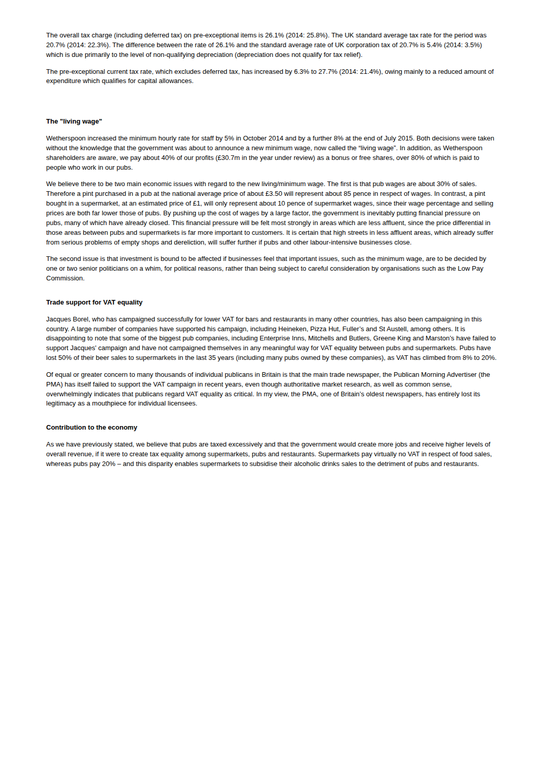The overall tax charge (including deferred tax) on pre-exceptional items is 26.1% (2014: 25.8%). The UK standard average tax rate for the period was 20.7% (2014: 22.3%). The difference between the rate of 26.1% and the standard average rate of UK corporation tax of 20.7% is 5.4% (2014: 3.5%) which is due primarily to the level of non-qualifying depreciation (depreciation does not qualify for tax relief).
The pre-exceptional current tax rate, which excludes deferred tax, has increased by 6.3% to 27.7% (2014: 21.4%), owing mainly to a reduced amount of expenditure which qualifies for capital allowances.
The "living wage"
Wetherspoon increased the minimum hourly rate for staff by 5% in October 2014 and by a further 8% at the end of July 2015. Both decisions were taken without the knowledge that the government was about to announce a new minimum wage, now called the “living wage”. In addition, as Wetherspoon shareholders are aware, we pay about 40% of our profits (£30.7m in the year under review) as a bonus or free shares, over 80% of which is paid to people who work in our pubs.
We believe there to be two main economic issues with regard to the new living/minimum wage. The first is that pub wages are about 30% of sales. Therefore a pint purchased in a pub at the national average price of about £3.50 will represent about 85 pence in respect of wages. In contrast, a pint bought in a supermarket, at an estimated price of £1, will only represent about 10 pence of supermarket wages, since their wage percentage and selling prices are both far lower those of pubs. By pushing up the cost of wages by a large factor, the government is inevitably putting financial pressure on pubs, many of which have already closed. This financial pressure will be felt most strongly in areas which are less affluent, since the price differential in those areas between pubs and supermarkets is far more important to customers. It is certain that high streets in less affluent areas, which already suffer from serious problems of empty shops and dereliction, will suffer further if pubs and other labour-intensive businesses close.
The second issue is that investment is bound to be affected if businesses feel that important issues, such as the minimum wage, are to be decided by one or two senior politicians on a whim, for political reasons, rather than being subject to careful consideration by organisations such as the Low Pay Commission.
Trade support for VAT equality
Jacques Borel, who has campaigned successfully for lower VAT for bars and restaurants in many other countries, has also been campaigning in this country. A large number of companies have supported his campaign, including Heineken, Pizza Hut, Fuller’s and St Austell, among others. It is disappointing to note that some of the biggest pub companies, including Enterprise Inns, Mitchells and Butlers, Greene King and Marston’s have failed to support Jacques' campaign and have not campaigned themselves in any meaningful way for VAT equality between pubs and supermarkets. Pubs have lost 50% of their beer sales to supermarkets in the last 35 years (including many pubs owned by these companies), as VAT has climbed from 8% to 20%.
Of equal or greater concern to many thousands of individual publicans in Britain is that the main trade newspaper, the Publican Morning Advertiser (the PMA) has itself failed to support the VAT campaign in recent years, even though authoritative market research, as well as common sense, overwhelmingly indicates that publicans regard VAT equality as critical. In my view, the PMA, one of Britain’s oldest newspapers, has entirely lost its legitimacy as a mouthpiece for individual licensees.
Contribution to the economy
As we have previously stated, we believe that pubs are taxed excessively and that the government would create more jobs and receive higher levels of overall revenue, if it were to create tax equality among supermarkets, pubs and restaurants. Supermarkets pay virtually no VAT in respect of food sales, whereas pubs pay 20% – and this disparity enables supermarkets to subsidise their alcoholic drinks sales to the detriment of pubs and restaurants.